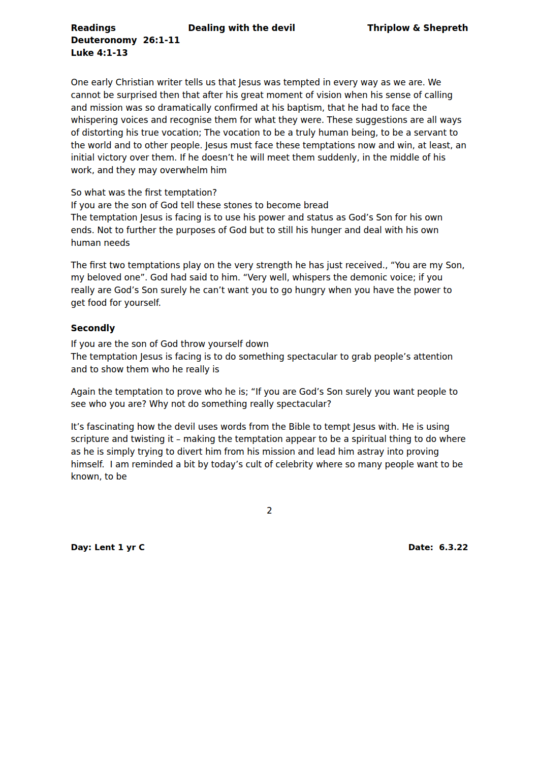Readings Dealing with the devil Thriplow & Shepreth
Deuteronomy 26:1-11
Luke 4:1-13
One early Christian writer tells us that Jesus was tempted in every way as we are. We cannot be surprised then that after his great moment of vision when his sense of calling and mission was so dramatically confirmed at his baptism, that he had to face the whispering voices and recognise them for what they were. These suggestions are all ways of distorting his true vocation; The vocation to be a truly human being, to be a servant to the world and to other people. Jesus must face these temptations now and win, at least, an initial victory over them. If he doesn’t he will meet them suddenly, in the middle of his work, and they may overwhelm him
So what was the first temptation?
If you are the son of God tell these stones to become bread
The temptation Jesus is facing is to use his power and status as God’s Son for his own ends. Not to further the purposes of God but to still his hunger and deal with his own human needs
The first two temptations play on the very strength he has just received., “You are my Son, my beloved one”. God had said to him. “Very well, whispers the demonic voice; if you really are God’s Son surely he can’t want you to go hungry when you have the power to get food for yourself.
Secondly
If you are the son of God throw yourself down
The temptation Jesus is facing is to do something spectacular to grab people’s attention and to show them who he really is
Again the temptation to prove who he is; “If you are God’s Son surely you want people to see who you are? Why not do something really spectacular?
It’s fascinating how the devil uses words from the Bible to tempt Jesus with. He is using scripture and twisting it – making the temptation appear to be a spiritual thing to do where as he is simply trying to divert him from his mission and lead him astray into proving himself. I am reminded a bit by today’s cult of celebrity where so many people want to be known, to be
2
Day: Lent 1 yr C Date: 6.3.22